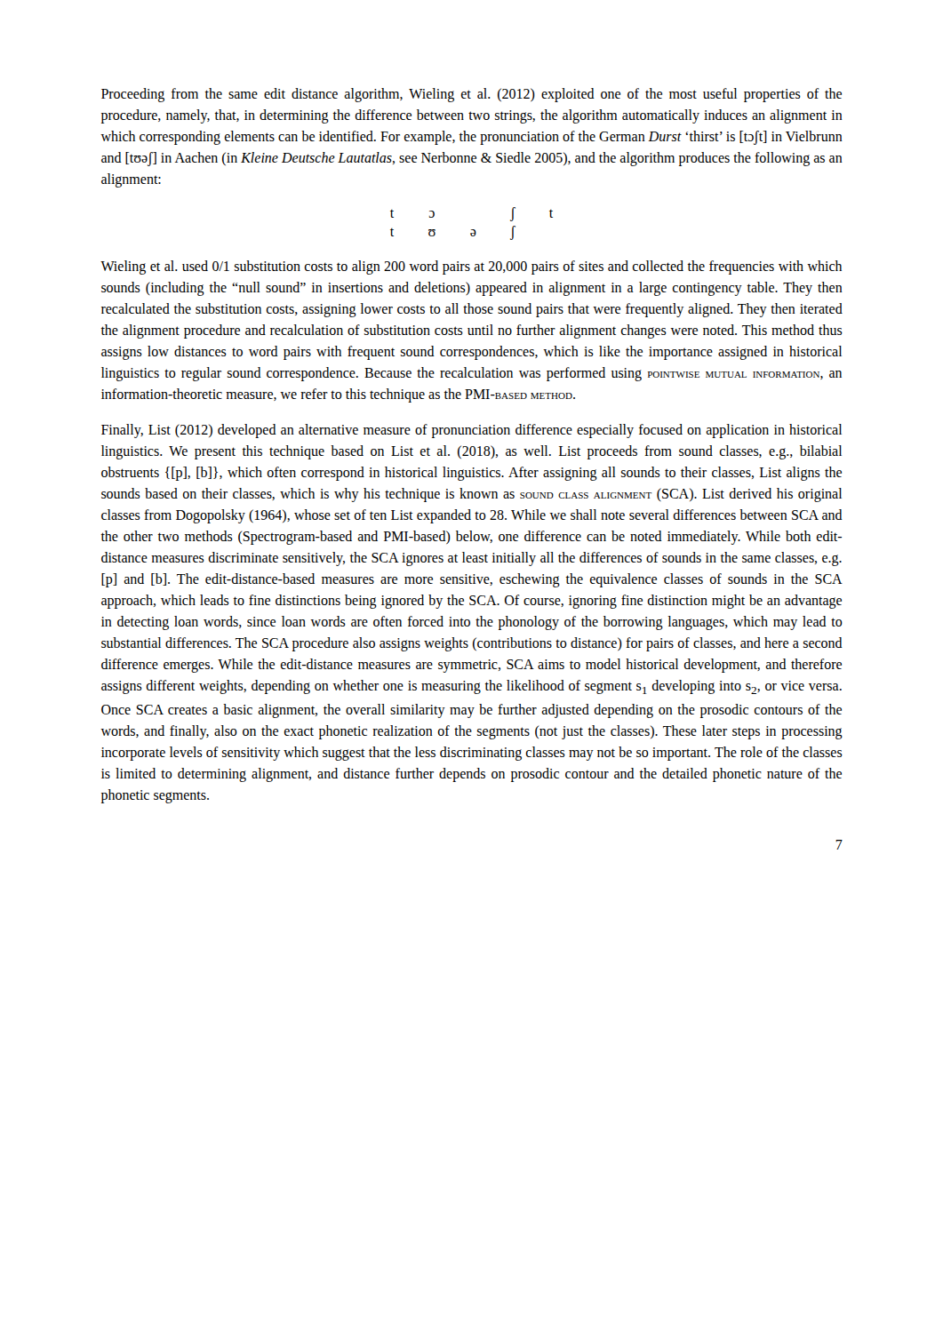Proceeding from the same edit distance algorithm, Wieling et al. (2012) exploited one of the most useful properties of the procedure, namely, that, in determining the difference between two strings, the algorithm automatically induces an alignment in which corresponding elements can be identified. For example, the pronunciation of the German Durst ‘thirst’ is [tɔʃt] in Vielbrunn and [tʊəʃ] in Aachen (in Kleine Deutsche Lautatlas, see Nerbonne & Siedle 2005), and the algorithm produces the following as an alignment:
| t | ɔ | | ʃ | t |
| t | ʊ | ə | ʃ | |
Wieling et al. used 0/1 substitution costs to align 200 word pairs at 20,000 pairs of sites and collected the frequencies with which sounds (including the “null sound” in insertions and deletions) appeared in alignment in a large contingency table. They then recalculated the substitution costs, assigning lower costs to all those sound pairs that were frequently aligned. They then iterated the alignment procedure and recalculation of substitution costs until no further alignment changes were noted. This method thus assigns low distances to word pairs with frequent sound correspondences, which is like the importance assigned in historical linguistics to regular sound correspondence. Because the recalculation was performed using pointwise mutual information, an information-theoretic measure, we refer to this technique as the PMI-based method.
Finally, List (2012) developed an alternative measure of pronunciation difference especially focused on application in historical linguistics. We present this technique based on List et al. (2018), as well. List proceeds from sound classes, e.g., bilabial obstruents {[p], [b]}, which often correspond in historical linguistics. After assigning all sounds to their classes, List aligns the sounds based on their classes, which is why his technique is known as sound class alignment (SCA). List derived his original classes from Dogopolsky (1964), whose set of ten List expanded to 28. While we shall note several differences between SCA and the other two methods (Spectrogram-based and PMI-based) below, one difference can be noted immediately. While both edit-distance measures discriminate sensitively, the SCA ignores at least initially all the differences of sounds in the same classes, e.g. [p] and [b]. The edit-distance-based measures are more sensitive, eschewing the equivalence classes of sounds in the SCA approach, which leads to fine distinctions being ignored by the SCA. Of course, ignoring fine distinction might be an advantage in detecting loan words, since loan words are often forced into the phonology of the borrowing languages, which may lead to substantial differences. The SCA procedure also assigns weights (contributions to distance) for pairs of classes, and here a second difference emerges. While the edit-distance measures are symmetric, SCA aims to model historical development, and therefore assigns different weights, depending on whether one is measuring the likelihood of segment s1 developing into s2, or vice versa. Once SCA creates a basic alignment, the overall similarity may be further adjusted depending on the prosodic contours of the words, and finally, also on the exact phonetic realization of the segments (not just the classes). These later steps in processing incorporate levels of sensitivity which suggest that the less discriminating classes may not be so important. The role of the classes is limited to determining alignment, and distance further depends on prosodic contour and the detailed phonetic nature of the phonetic segments.
7